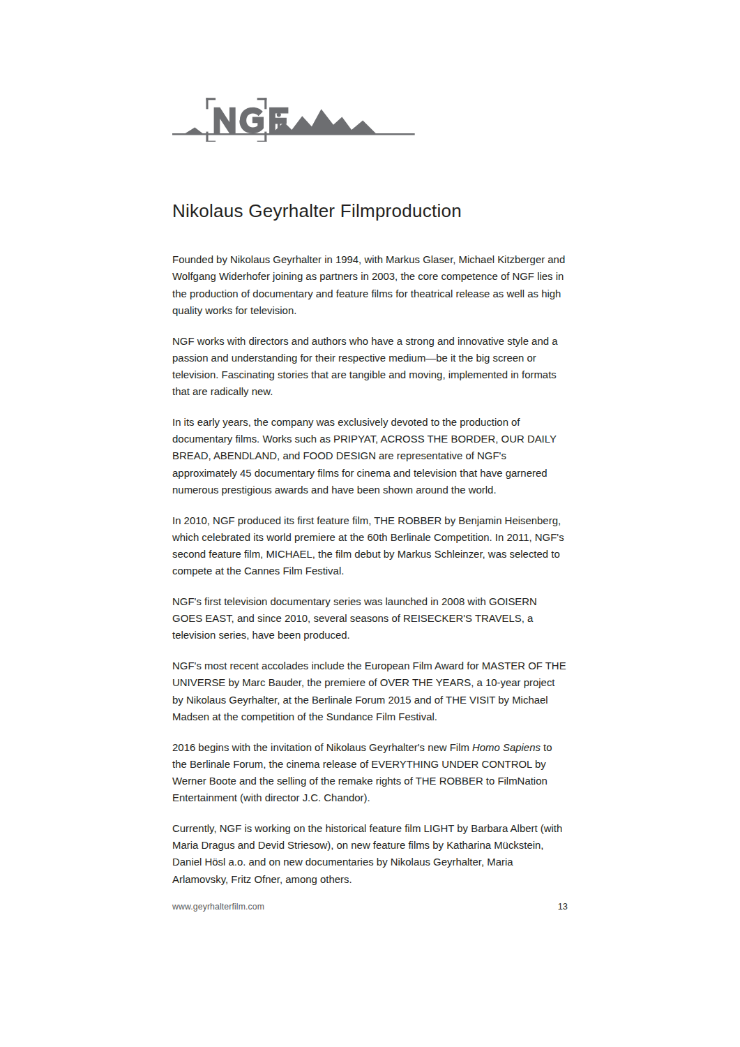Nikolaus Geyrhalter Filmproduction
Founded by Nikolaus Geyrhalter in 1994, with Markus Glaser, Michael Kitzberger and Wolfgang Widerhofer joining as partners in 2003, the core competence of NGF lies in the production of documentary and feature films for theatrical release as well as high quality works for television.
NGF works with directors and authors who have a strong and innovative style and a passion and understanding for their respective medium—be it the big screen or television. Fascinating stories that are tangible and moving, implemented in formats that are radically new.
In its early years, the company was exclusively devoted to the production of documentary films. Works such as PRIPYAT, ACROSS THE BORDER, OUR DAILY BREAD, ABENDLAND, and FOOD DESIGN are representative of NGF's approximately 45 documentary films for cinema and television that have garnered numerous prestigious awards and have been shown around the world.
In 2010, NGF produced its first feature film, THE ROBBER by Benjamin Heisenberg, which celebrated its world premiere at the 60th Berlinale Competition. In 2011, NGF's second feature film, MICHAEL, the film debut by Markus Schleinzer, was selected to compete at the Cannes Film Festival.
NGF's first television documentary series was launched in 2008 with GOISERN GOES EAST, and since 2010, several seasons of REISECKER'S TRAVELS, a television series, have been produced.
NGF's most recent accolades include the European Film Award for MASTER OF THE UNIVERSE by Marc Bauder, the premiere of OVER THE YEARS, a 10-year project by Nikolaus Geyrhalter, at the Berlinale Forum 2015 and of THE VISIT by Michael Madsen at the competition of the Sundance Film Festival.
2016 begins with the invitation of Nikolaus Geyrhalter's new Film Homo Sapiens to the Berlinale Forum, the cinema release of EVERYTHING UNDER CONTROL by Werner Boote and the selling of the remake rights of THE ROBBER to FilmNation Entertainment (with director J.C. Chandor).
Currently, NGF is working on the historical feature film LIGHT by Barbara Albert (with Maria Dragus and Devid Striesow), on new feature films by Katharina Mückstein, Daniel Hösl a.o. and on new documentaries by Nikolaus Geyrhalter, Maria Arlamovsky, Fritz Ofner, among others.
www.geyrhalterfilm.com 13